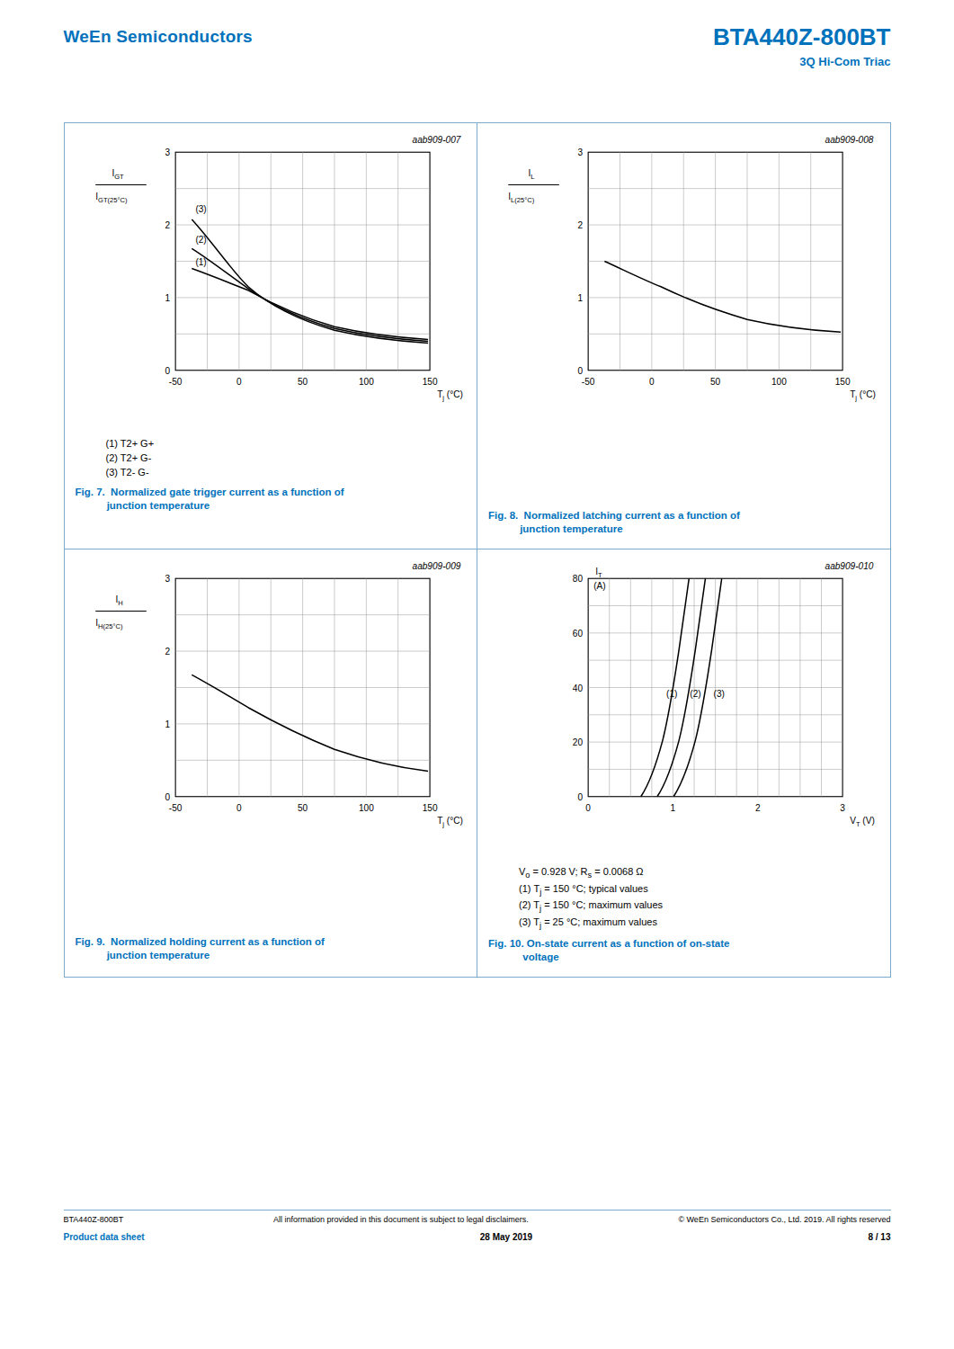WeEn Semiconductors
BTA440Z-800BT
3Q Hi-Com Triac
| aab909-007 3 2 1 0 -50 0 50 100 150 I GT I GT(25°C) T j (°C) (3) (2) (1) (1) T2+ G+ (2) T2+ G- (3) T2- G- Fig. 7. Normalized gate trigger current as a function of junction temperature | aab909-008 3 2 1 0 -50 0 50 100 150 I L I L(25°C) T j (°C) Fig. 8. Normalized latching current as a function of junction temperature |
| aab909-009 3 2 1 0 -50 0 50 100 150 I H I H(25°C) T j (°C) Fig. 9. Normalized holding current as a function of junction temperature | aab909-010 80 60 40 20 0 0 1 2 3 I T (A) V T (V) (1) (2) (3) V o = 0.928 V; R s = 0.0068 Ω (1) T j = 150 °C; typical values (2) T j = 150 °C; maximum values (3) T j = 25 °C; maximum values Fig. 10. On-state current as a function of on-state voltage |
BTA440Z-800BT
All information provided in this document is subject to legal disclaimers.
© WeEn Semiconductors Co., Ltd. 2019. All rights reserved
Product data sheet
28 May 2019
8 / 13